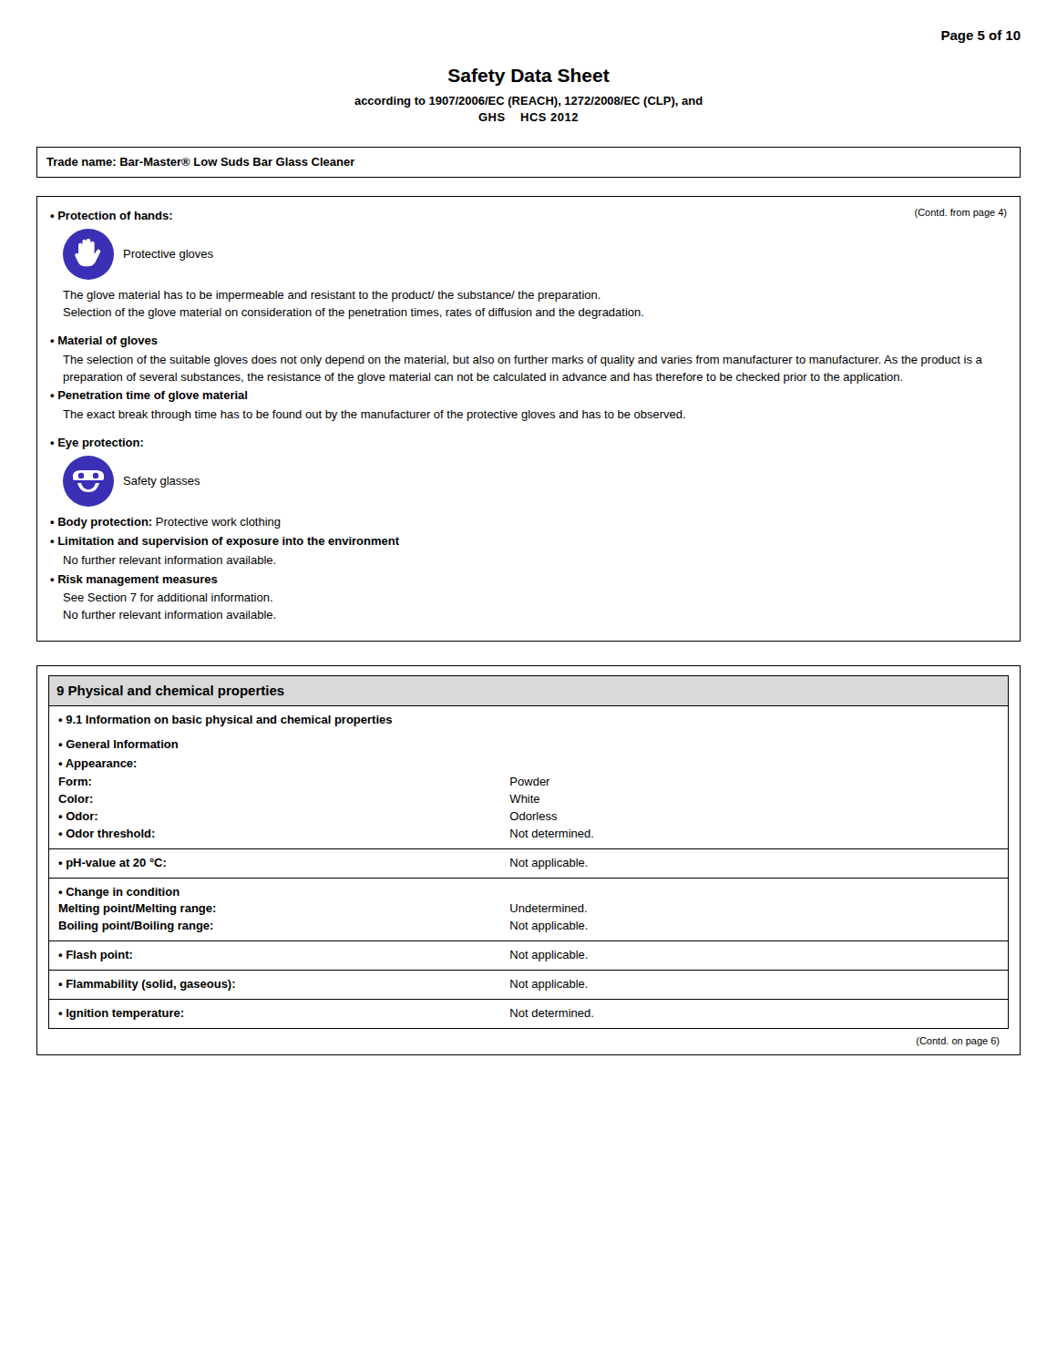Page 5 of 10
Safety Data Sheet
according to 1907/2006/EC (REACH), 1272/2008/EC (CLP), and
GHS HCS 2012
Trade name: Bar-Master® Low Suds Bar Glass Cleaner
(Contd. from page 4)
• Protection of hands:
Protective gloves
The glove material has to be impermeable and resistant to the product/ the substance/ the preparation.
Selection of the glove material on consideration of the penetration times, rates of diffusion and the degradation.
• Material of gloves
The selection of the suitable gloves does not only depend on the material, but also on further marks of quality and varies from manufacturer to manufacturer. As the product is a preparation of several substances, the resistance of the glove material can not be calculated in advance and has therefore to be checked prior to the application.
• Penetration time of glove material
The exact break through time has to be found out by the manufacturer of the protective gloves and has to be observed.
• Eye protection:
Safety glasses
• Body protection: Protective work clothing
• Limitation and supervision of exposure into the environment
No further relevant information available.
• Risk management measures
See Section 7 for additional information.
No further relevant information available.
9 Physical and chemical properties
• 9.1 Information on basic physical and chemical properties
• General Information
• Appearance:
| Form: | Powder |
| Color: | White |
| • Odor: | Odorless |
| • Odor threshold: | Not determined. |
| • pH-value at 20 °C: | Not applicable. |
| • Change in condition | |
| Melting point/Melting range: | Undetermined. |
| Boiling point/Boiling range: | Not applicable. |
| • Flash point: | Not applicable. |
| • Flammability (solid, gaseous): | Not applicable. |
| • Ignition temperature: | Not determined. |
(Contd. on page 6)